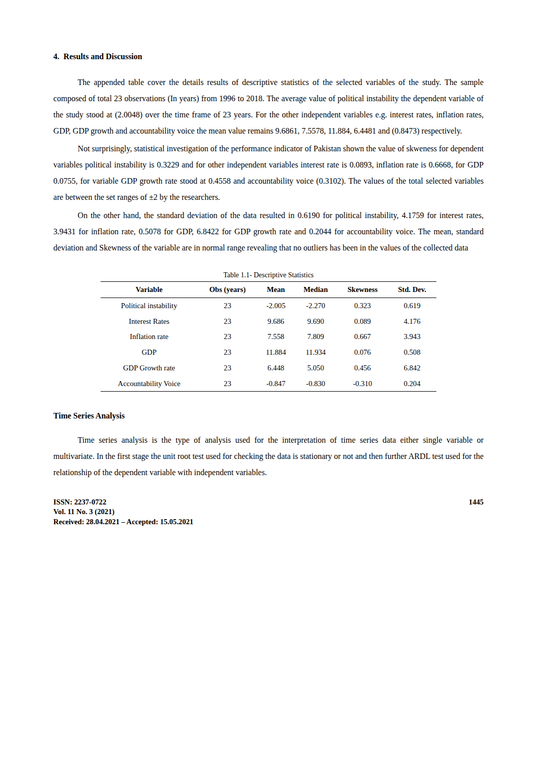4. Results and Discussion
The appended table cover the details results of descriptive statistics of the selected variables of the study. The sample composed of total 23 observations (In years) from 1996 to 2018. The average value of political instability the dependent variable of the study stood at (2.0048) over the time frame of 23 years. For the other independent variables e.g. interest rates, inflation rates, GDP, GDP growth and accountability voice the mean value remains 9.6861, 7.5578, 11.884, 6.4481 and (0.8473) respectively.
Not surprisingly, statistical investigation of the performance indicator of Pakistan shown the value of skweness for dependent variables political instability is 0.3229 and for other independent variables interest rate is 0.0893, inflation rate is 0.6668, for GDP 0.0755, for variable GDP growth rate stood at 0.4558 and accountability voice (0.3102). The values of the total selected variables are between the set ranges of ±2 by the researchers.
On the other hand, the standard deviation of the data resulted in 0.6190 for political instability, 4.1759 for interest rates, 3.9431 for inflation rate, 0.5078 for GDP, 6.8422 for GDP growth rate and 0.2044 for accountability voice. The mean, standard deviation and Skewness of the variable are in normal range revealing that no outliers has been in the values of the collected data
Table 1.1- Descriptive Statistics
| Variable | Obs (years) | Mean | Median | Skewness | Std. Dev. |
| --- | --- | --- | --- | --- | --- |
| Political instability | 23 | -2.005 | -2.270 | 0.323 | 0.619 |
| Interest Rates | 23 | 9.686 | 9.690 | 0.089 | 4.176 |
| Inflation rate | 23 | 7.558 | 7.809 | 0.667 | 3.943 |
| GDP | 23 | 11.884 | 11.934 | 0.076 | 0.508 |
| GDP Growth rate | 23 | 6.448 | 5.050 | 0.456 | 6.842 |
| Accountability Voice | 23 | -0.847 | -0.830 | -0.310 | 0.204 |
Time Series Analysis
Time series analysis is the type of analysis used for the interpretation of time series data either single variable or multivariate. In the first stage the unit root test used for checking the data is stationary or not and then further ARDL test used for the relationship of the dependent variable with independent variables.
1445 ISSN: 2237-0722
Vol. 11 No. 3 (2021)
Received: 28.04.2021 – Accepted: 15.05.2021